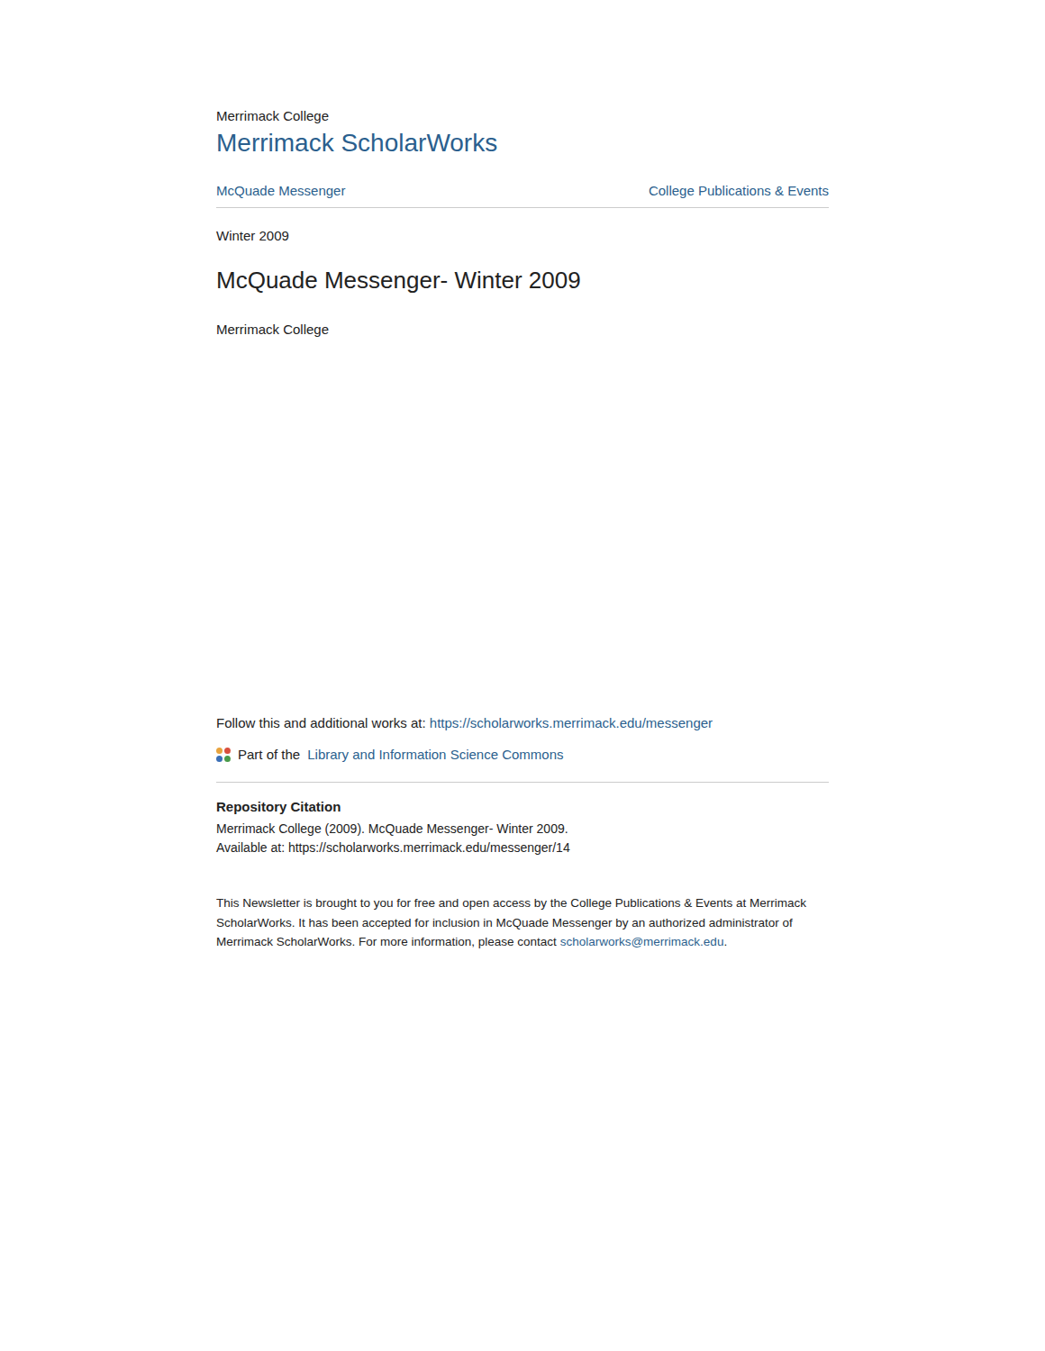Merrimack College
Merrimack ScholarWorks
McQuade Messenger College Publications & Events
Winter 2009
McQuade Messenger- Winter 2009
Merrimack College
Follow this and additional works at: https://scholarworks.merrimack.edu/messenger
Part of the Library and Information Science Commons
Repository Citation
Merrimack College (2009). McQuade Messenger- Winter 2009.
Available at: https://scholarworks.merrimack.edu/messenger/14
This Newsletter is brought to you for free and open access by the College Publications & Events at Merrimack ScholarWorks. It has been accepted for inclusion in McQuade Messenger by an authorized administrator of Merrimack ScholarWorks. For more information, please contact scholarworks@merrimack.edu.